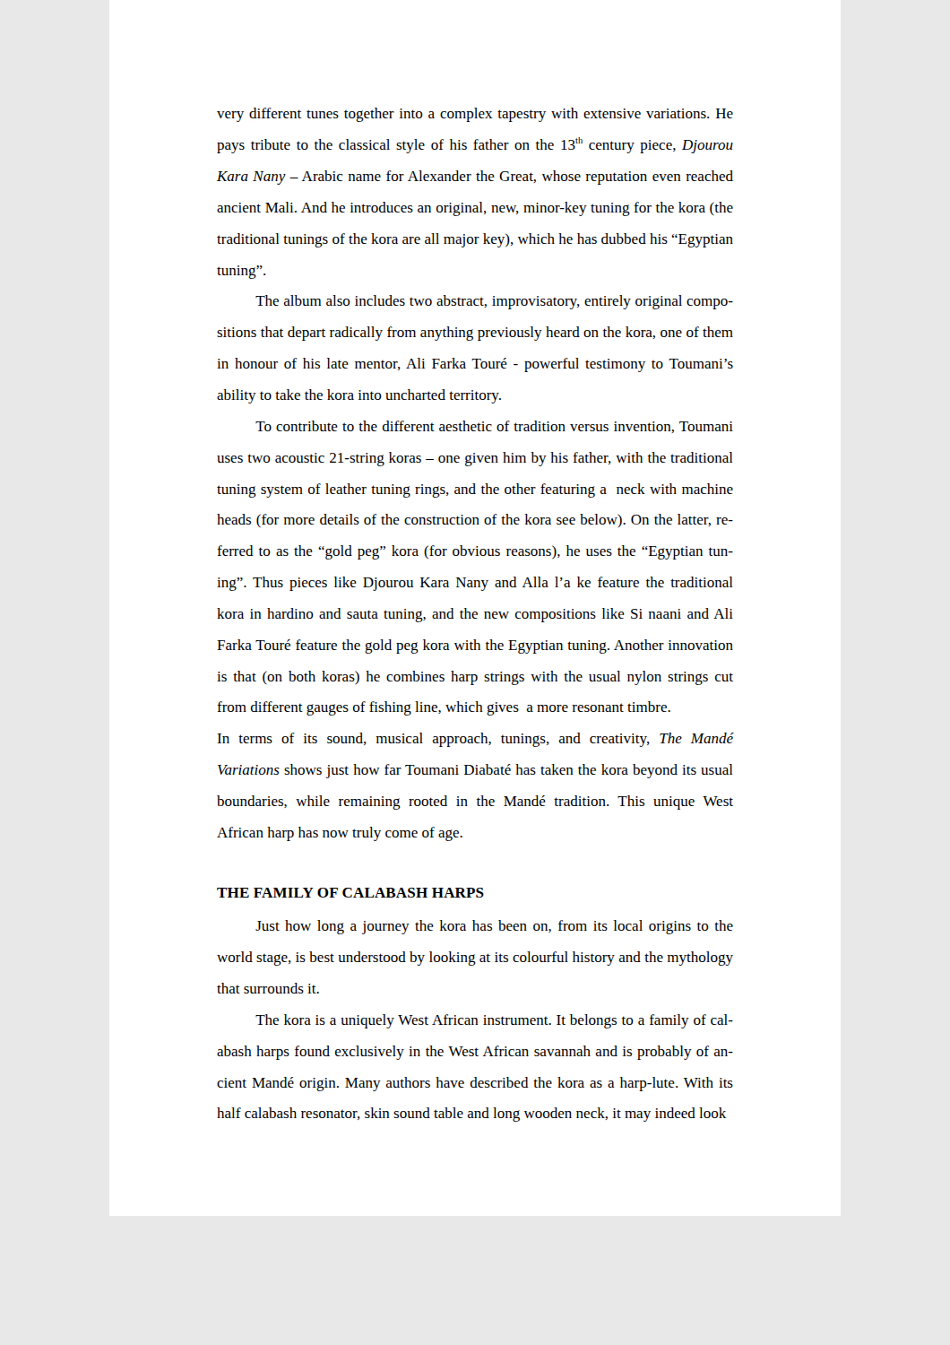very different tunes together into a complex tapestry with extensive variations. He pays tribute to the classical style of his father on the 13th century piece, Djourou Kara Nany – Arabic name for Alexander the Great, whose reputation even reached ancient Mali. And he introduces an original, new, minor-key tuning for the kora (the traditional tunings of the kora are all major key), which he has dubbed his “Egyptian tuning”.
The album also includes two abstract, improvisatory, entirely original compositions that depart radically from anything previously heard on the kora, one of them in honour of his late mentor, Ali Farka Touré - powerful testimony to Toumani’s ability to take the kora into uncharted territory.
To contribute to the different aesthetic of tradition versus invention, Toumani uses two acoustic 21-string koras – one given him by his father, with the traditional tuning system of leather tuning rings, and the other featuring a neck with machine heads (for more details of the construction of the kora see below). On the latter, referred to as the “gold peg” kora (for obvious reasons), he uses the “Egyptian tuning”. Thus pieces like Djourou Kara Nany and Alla l’a ke feature the traditional kora in hardino and sauta tuning, and the new compositions like Si naani and Ali Farka Touré feature the gold peg kora with the Egyptian tuning. Another innovation is that (on both koras) he combines harp strings with the usual nylon strings cut from different gauges of fishing line, which gives a more resonant timbre.
In terms of its sound, musical approach, tunings, and creativity, The Mandé Variations shows just how far Toumani Diabaté has taken the kora beyond its usual boundaries, while remaining rooted in the Mandé tradition. This unique West African harp has now truly come of age.
THE FAMILY OF CALABASH HARPS
Just how long a journey the kora has been on, from its local origins to the world stage, is best understood by looking at its colourful history and the mythology that surrounds it.
The kora is a uniquely West African instrument. It belongs to a family of calabash harps found exclusively in the West African savannah and is probably of ancient Mandé origin. Many authors have described the kora as a harp-lute. With its half calabash resonator, skin sound table and long wooden neck, it may indeed look